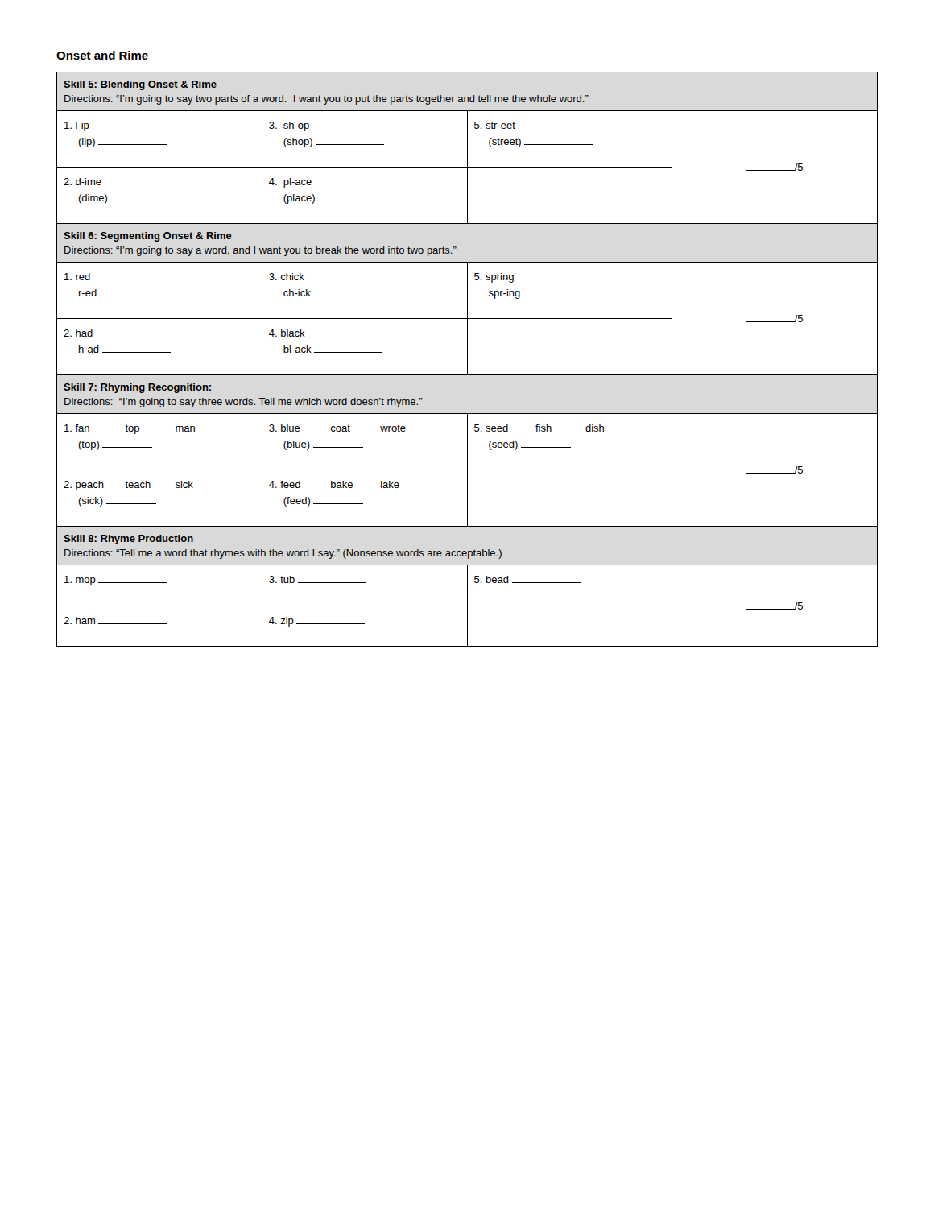Onset and Rime
| Skill 5: Blending Onset & Rime Directions: “I’m going to say two parts of a word. I want you to put the parts together and tell me the whole word.” |
| 1. l-ip (lip) | 3. sh-op (shop) | 5. str-eet (street) | /5 |
| 2. d-ime (dime) | 4. pl-ace (place) | |
| Skill 6: Segmenting Onset & Rime Directions: “I’m going to say a word, and I want you to break the word into two parts.” |
| 1. red r-ed | 3. chick ch-ick | 5. spring spr-ing | /5 |
| 2. had h-ad | 4. black bl-ack | |
| Skill 7: Rhyming Recognition: Directions: “I’m going to say three words. Tell me which word doesn’t rhyme.” |
| 1. fan top man (top) | 3. blue coat wrote (blue) | 5. seed fish dish (seed) | /5 |
| 2. peach teach sick (sick) | 4. feed bake lake (feed) | |
| Skill 8: Rhyme Production Directions: “Tell me a word that rhymes with the word I say.” (Nonsense words are acceptable.) |
| 1. mop | 3. tub | 5. bead | /5 |
| 2. ham | 4. zip | |